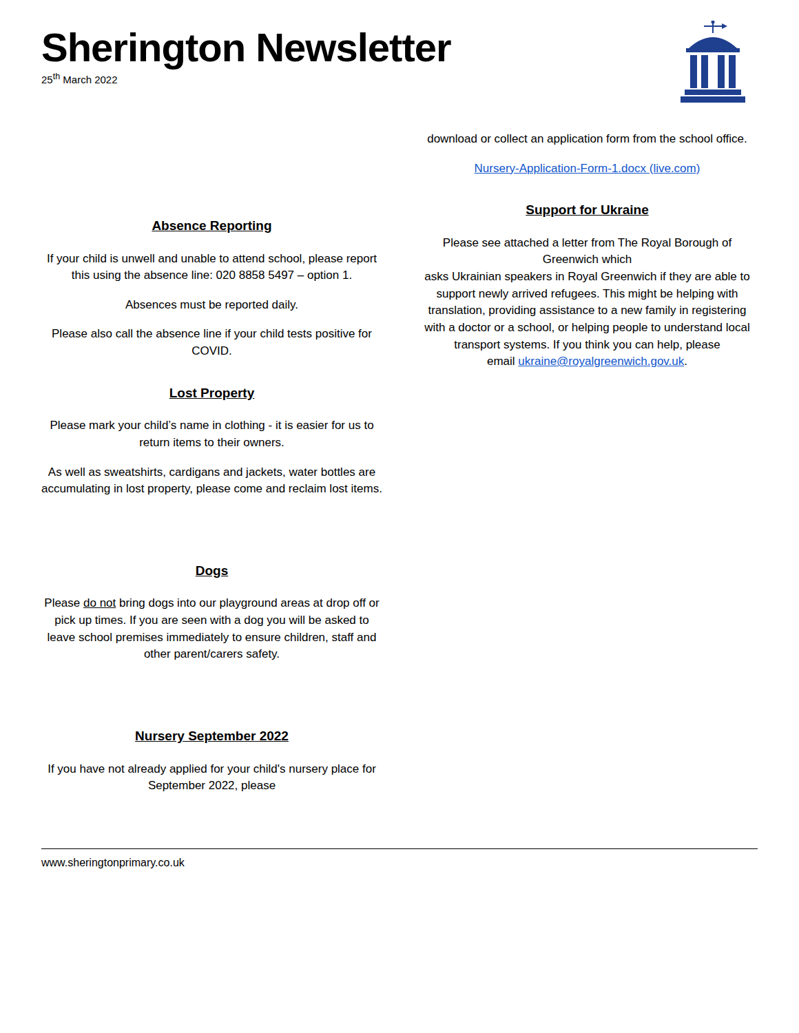Sherington Newsletter
25th March 2022
Absence Reporting
If your child is unwell and unable to attend school, please report this using the absence line: 020 8858 5497 – option 1.
Absences must be reported daily.
Please also call the absence line if your child tests positive for COVID.
Lost Property
Please mark your child’s name in clothing - it is easier for us to return items to their owners.
As well as sweatshirts, cardigans and jackets, water bottles are accumulating in lost property, please come and reclaim lost items.
Dogs
Please do not bring dogs into our playground areas at drop off or pick up times. If you are seen with a dog you will be asked to leave school premises immediately to ensure children, staff and other parent/carers safety.
Nursery September 2022
If you have not already applied for your child's nursery place for September 2022, please
download or collect an application form from the school office.
Nursery-Application-Form-1.docx (live.com)
Support for Ukraine
Please see attached a letter from The Royal Borough of Greenwich which
asks Ukrainian speakers in Royal Greenwich if they are able to support newly arrived refugees. This might be helping with translation, providing assistance to a new family in registering with a doctor or a school, or helping people to understand local transport systems. If you think you can help, please
email ukraine@royalgreenwich.gov.uk.
www.sheringtonprimary.co.uk